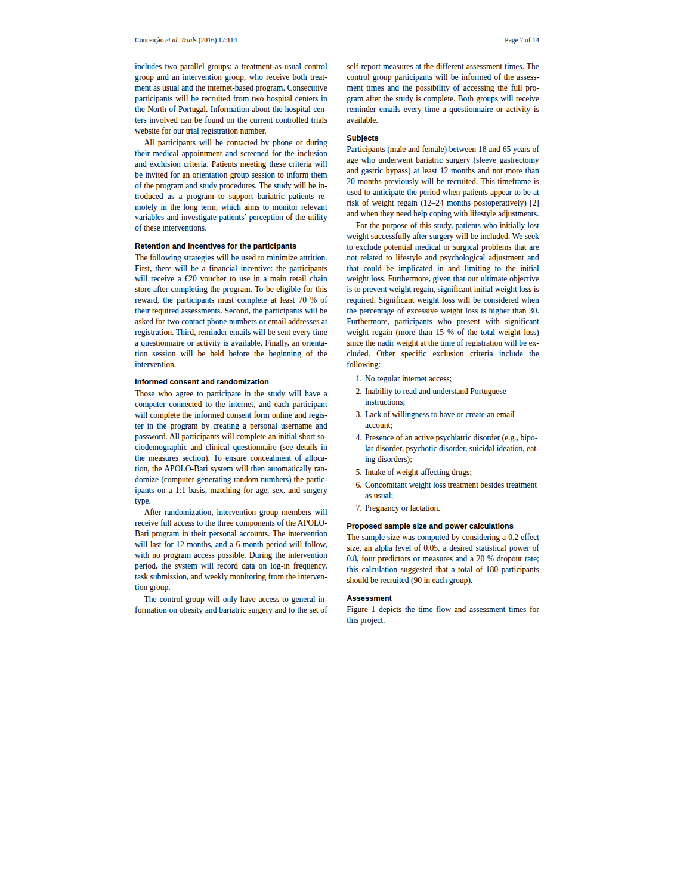Conceição et al. Trials (2016) 17:114
Page 7 of 14
includes two parallel groups: a treatment-as-usual control group and an intervention group, who receive both treatment as usual and the internet-based program. Consecutive participants will be recruited from two hospital centers in the North of Portugal. Information about the hospital centers involved can be found on the current controlled trials website for our trial registration number.
All participants will be contacted by phone or during their medical appointment and screened for the inclusion and exclusion criteria. Patients meeting these criteria will be invited for an orientation group session to inform them of the program and study procedures. The study will be introduced as a program to support bariatric patients remotely in the long term, which aims to monitor relevant variables and investigate patients’ perception of the utility of these interventions.
Retention and incentives for the participants
The following strategies will be used to minimize attrition. First, there will be a financial incentive: the participants will receive a €20 voucher to use in a main retail chain store after completing the program. To be eligible for this reward, the participants must complete at least 70 % of their required assessments. Second, the participants will be asked for two contact phone numbers or email addresses at registration. Third, reminder emails will be sent every time a questionnaire or activity is available. Finally, an orientation session will be held before the beginning of the intervention.
Informed consent and randomization
Those who agree to participate in the study will have a computer connected to the internet, and each participant will complete the informed consent form online and register in the program by creating a personal username and password. All participants will complete an initial short sociodemographic and clinical questionnaire (see details in the measures section). To ensure concealment of allocation, the APOLO-Bari system will then automatically randomize (computer-generating random numbers) the participants on a 1:1 basis, matching for age, sex, and surgery type.
After randomization, intervention group members will receive full access to the three components of the APOLO-Bari program in their personal accounts. The intervention will last for 12 months, and a 6-month period will follow, with no program access possible. During the intervention period, the system will record data on log-in frequency, task submission, and weekly monitoring from the intervention group.
The control group will only have access to general information on obesity and bariatric surgery and to the set of self-report measures at the different assessment times. The control group participants will be informed of the assessment times and the possibility of accessing the full program after the study is complete. Both groups will receive reminder emails every time a questionnaire or activity is available.
Subjects
Participants (male and female) between 18 and 65 years of age who underwent bariatric surgery (sleeve gastrectomy and gastric bypass) at least 12 months and not more than 20 months previously will be recruited. This timeframe is used to anticipate the period when patients appear to be at risk of weight regain (12–24 months postoperatively) [2] and when they need help coping with lifestyle adjustments.
For the purpose of this study, patients who initially lost weight successfully after surgery will be included. We seek to exclude potential medical or surgical problems that are not related to lifestyle and psychological adjustment and that could be implicated in and limiting to the initial weight loss. Furthermore, given that our ultimate objective is to prevent weight regain, significant initial weight loss is required. Significant weight loss will be considered when the percentage of excessive weight loss is higher than 30. Furthermore, participants who present with significant weight regain (more than 15 % of the total weight loss) since the nadir weight at the time of registration will be excluded. Other specific exclusion criteria include the following:
No regular internet access;
Inability to read and understand Portuguese instructions;
Lack of willingness to have or create an email account;
Presence of an active psychiatric disorder (e.g., bipolar disorder, psychotic disorder, suicidal ideation, eating disorders);
Intake of weight-affecting drugs;
Concomitant weight loss treatment besides treatment as usual;
Pregnancy or lactation.
Proposed sample size and power calculations
The sample size was computed by considering a 0.2 effect size, an alpha level of 0.05, a desired statistical power of 0.8, four predictors or measures and a 20 % dropout rate; this calculation suggested that a total of 180 participants should be recruited (90 in each group).
Assessment
Figure 1 depicts the time flow and assessment times for this project.